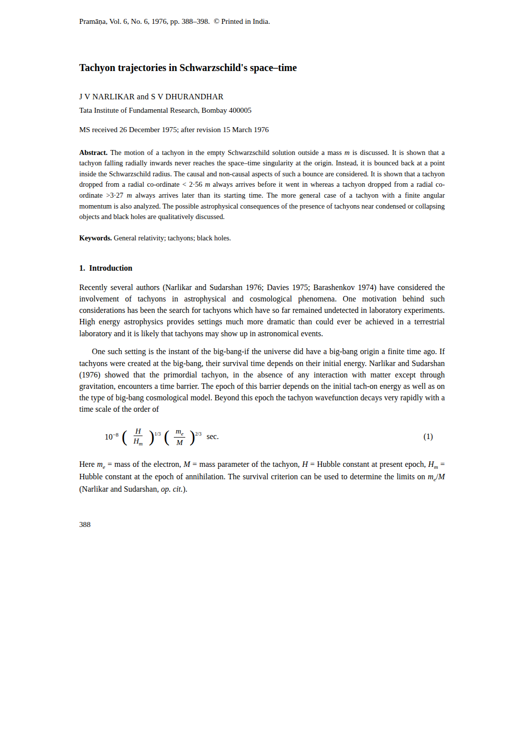Pramāṇa, Vol. 6, No. 6, 1976, pp. 388–398. © Printed in India.
Tachyon trajectories in Schwarzschild's space–time
J V NARLIKAR and S V DHURANDHAR
Tata Institute of Fundamental Research, Bombay 400005
MS received 26 December 1975; after revision 15 March 1976
Abstract. The motion of a tachyon in the empty Schwarzschild solution outside a mass m is discussed. It is shown that a tachyon falling radially inwards never reaches the space–time singularity at the origin. Instead, it is bounced back at a point inside the Schwarzschild radius. The causal and non-causal aspects of such a bounce are considered. It is shown that a tachyon dropped from a radial co-ordinate < 2·56 m always arrives before it went in whereas a tachyon dropped from a radial co-ordinate >3·27 m always arrives later than its starting time. The more general case of a tachyon with a finite angular momentum is also analyzed. The possible astrophysical consequences of the presence of tachyons near condensed or collapsing objects and black holes are qualitatively discussed.
Keywords. General relativity; tachyons; black holes.
1. Introduction
Recently several authors (Narlikar and Sudarshan 1976; Davies 1975; Barashenkov 1974) have considered the involvement of tachyons in astrophysical and cosmological phenomena. One motivation behind such considerations has been the search for tachyons which have so far remained undetected in laboratory experiments. High energy astrophysics provides settings much more dramatic than could ever be achieved in a terrestrial laboratory and it is likely that tachyons may show up in astronomical events.
One such setting is the instant of the big-bang-if the universe did have a big-bang origin a finite time ago. If tachyons were created at the big-bang, their survival time depends on their initial energy. Narlikar and Sudarshan (1976) showed that the primordial tachyon, in the absence of any interaction with matter except through gravitation, encounters a time barrier. The epoch of this barrier depends on the initial tach-on energy as well as on the type of big-bang cosmological model. Beyond this epoch the tachyon wavefunction decays very rapidly with a time scale of the order of
10−8 ( HHm ) 1/3 ( me M ) 2/3 sec. (1)
Here me = mass of the electron, M = mass parameter of the tachyon, H = Hubble constant at present epoch, Hm = Hubble constant at the epoch of annihilation. The survival criterion can be used to determine the limits on me/M (Narlikar and Sudarshan, op. cit.).
388